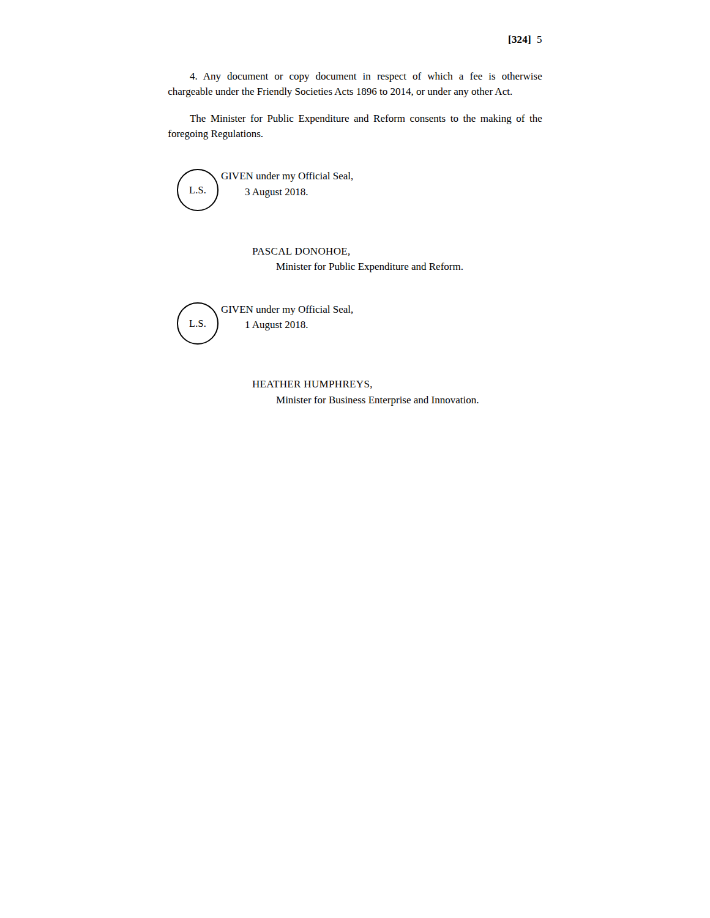[324] 5
4. Any document or copy document in respect of which a fee is otherwise chargeable under the Friendly Societies Acts 1896 to 2014, or under any other Act.
The Minister for Public Expenditure and Reform consents to the making of the foregoing Regulations.
L.S.
GIVEN under my Official Seal, 3 August 2018.
PASCAL DONOHOE, Minister for Public Expenditure and Reform.
L.S.
GIVEN under my Official Seal, 1 August 2018.
HEATHER HUMPHREYS, Minister for Business Enterprise and Innovation.